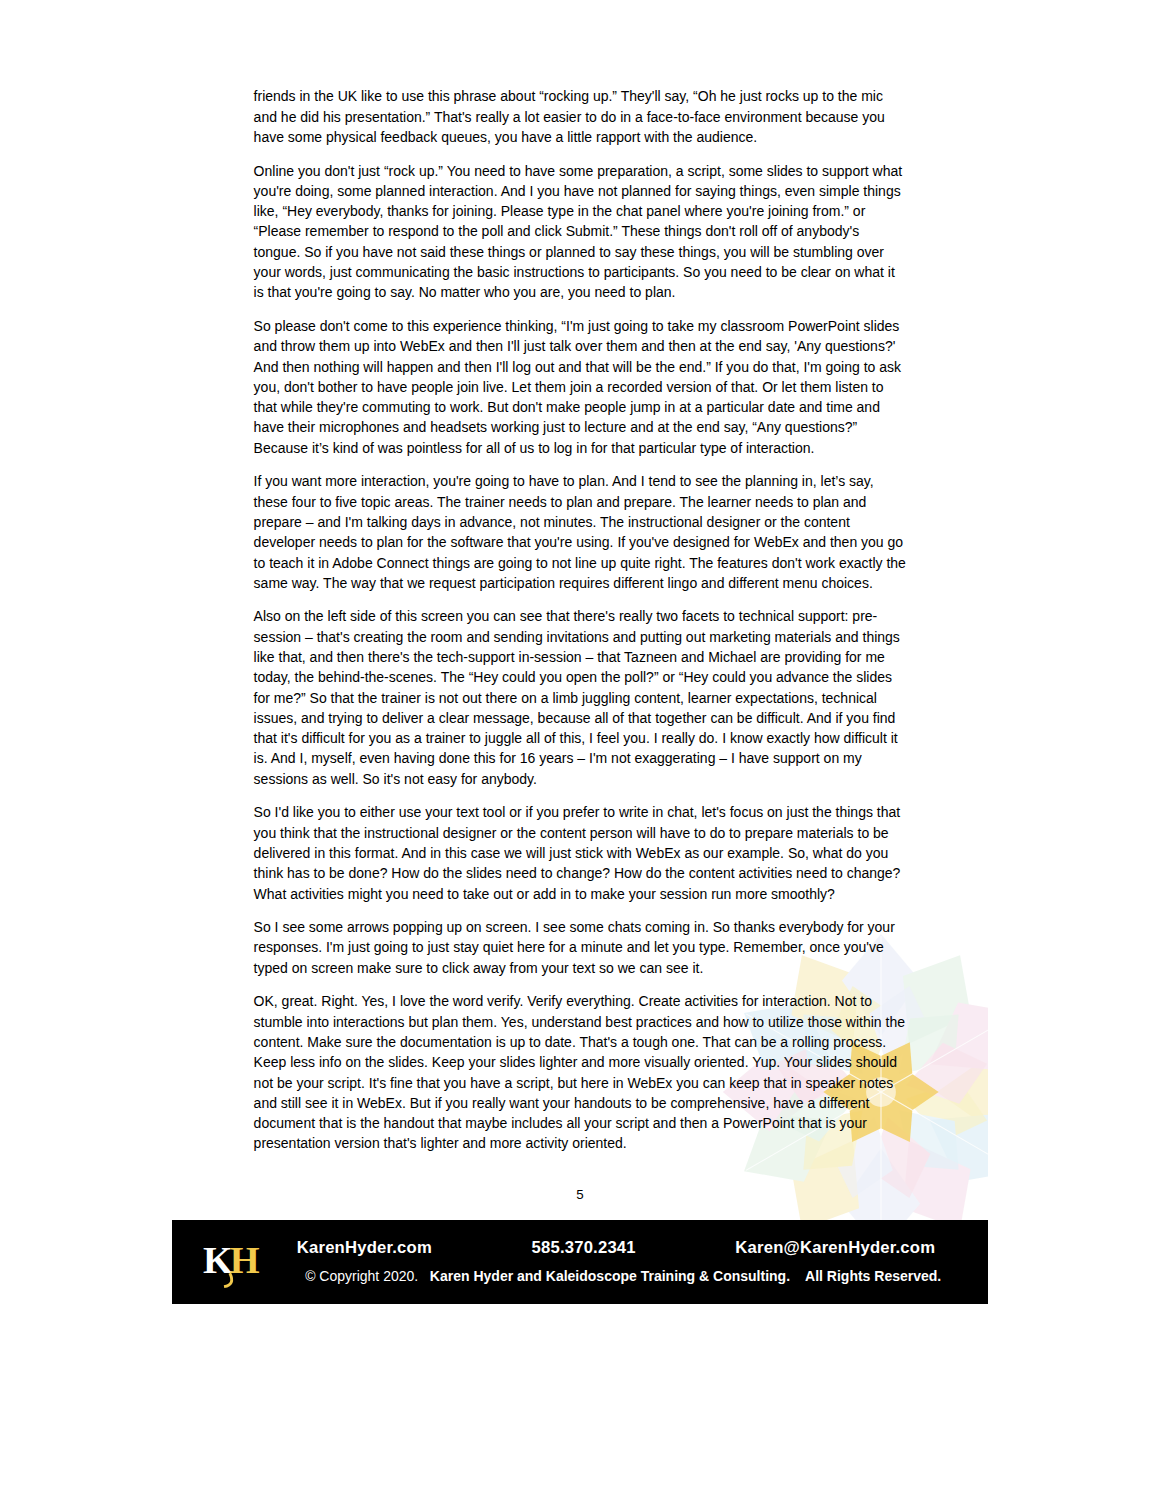friends in the UK like to use this phrase about “rocking up.” They'll say, “Oh he just rocks up to the mic and he did his presentation.” That's really a lot easier to do in a face-to-face environment because you have some physical feedback queues, you have a little rapport with the audience.
Online you don't just “rock up.” You need to have some preparation, a script, some slides to support what you're doing, some planned interaction. And I you have not planned for saying things, even simple things like, “Hey everybody, thanks for joining. Please type in the chat panel where you're joining from.” or “Please remember to respond to the poll and click Submit.” These things don't roll off of anybody's tongue. So if you have not said these things or planned to say these things, you will be stumbling over your words, just communicating the basic instructions to participants. So you need to be clear on what it is that you're going to say. No matter who you are, you need to plan.
So please don't come to this experience thinking, “I'm just going to take my classroom PowerPoint slides and throw them up into WebEx and then I'll just talk over them and then at the end say, 'Any questions?' And then nothing will happen and then I'll log out and that will be the end.” If you do that, I'm going to ask you, don't bother to have people join live. Let them join a recorded version of that. Or let them listen to that while they're commuting to work. But don't make people jump in at a particular date and time and have their microphones and headsets working just to lecture and at the end say, “Any questions?” Because it’s kind of was pointless for all of us to log in for that particular type of interaction.
If you want more interaction, you're going to have to plan. And I tend to see the planning in, let’s say, these four to five topic areas. The trainer needs to plan and prepare. The learner needs to plan and prepare – and I'm talking days in advance, not minutes. The instructional designer or the content developer needs to plan for the software that you're using. If you've designed for WebEx and then you go to teach it in Adobe Connect things are going to not line up quite right. The features don't work exactly the same way. The way that we request participation requires different lingo and different menu choices.
Also on the left side of this screen you can see that there's really two facets to technical support: pre-session – that's creating the room and sending invitations and putting out marketing materials and things like that, and then there's the tech-support in-session – that Tazneen and Michael are providing for me today, the behind-the-scenes. The “Hey could you open the poll?” or “Hey could you advance the slides for me?” So that the trainer is not out there on a limb juggling content, learner expectations, technical issues, and trying to deliver a clear message, because all of that together can be difficult. And if you find that it's difficult for you as a trainer to juggle all of this, I feel you. I really do. I know exactly how difficult it is. And I, myself, even having done this for 16 years – I'm not exaggerating – I have support on my sessions as well. So it's not easy for anybody.
So I'd like you to either use your text tool or if you prefer to write in chat, let's focus on just the things that you think that the instructional designer or the content person will have to do to prepare materials to be delivered in this format. And in this case we will just stick with WebEx as our example. So, what do you think has to be done? How do the slides need to change? How do the content activities need to change? What activities might you need to take out or add in to make your session run more smoothly?
So I see some arrows popping up on screen. I see some chats coming in. So thanks everybody for your responses. I'm just going to just stay quiet here for a minute and let you type. Remember, once you've typed on screen make sure to click away from your text so we can see it.
OK, great. Right. Yes, I love the word verify. Verify everything. Create activities for interaction. Not to stumble into interactions but plan them. Yes, understand best practices and how to utilize those within the content. Make sure the documentation is up to date. That's a tough one. That can be a rolling process. Keep less info on the slides. Keep your slides lighter and more visually oriented. Yup. Your slides should not be your script. It's fine that you have a script, but here in WebEx you can keep that in speaker notes and still see it in WebEx. But if you really want your handouts to be comprehensive, have a different document that is the handout that maybe includes all your script and then a PowerPoint that is your presentation version that's lighter and more activity oriented.
5
K H
KarenHyder.com 585.370.2341 Karen@KarenHyder.com
© Copyright 2020. Karen Hyder and Kaleidoscope Training & Consulting. All Rights Reserved.